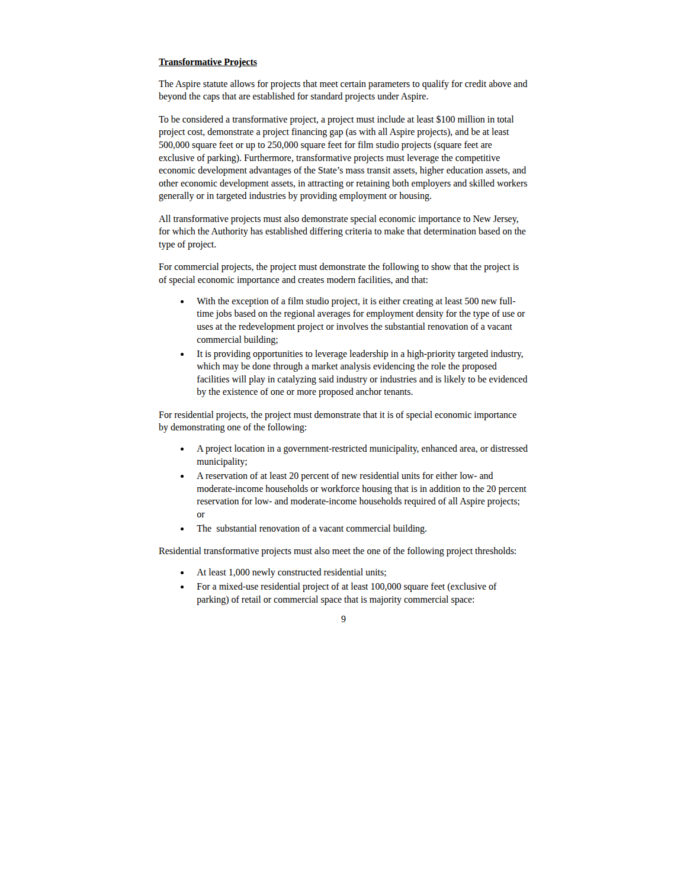Transformative Projects
The Aspire statute allows for projects that meet certain parameters to qualify for credit above and beyond the caps that are established for standard projects under Aspire.
To be considered a transformative project, a project must include at least $100 million in total project cost, demonstrate a project financing gap (as with all Aspire projects), and be at least 500,000 square feet or up to 250,000 square feet for film studio projects (square feet are exclusive of parking). Furthermore, transformative projects must leverage the competitive economic development advantages of the State’s mass transit assets, higher education assets, and other economic development assets, in attracting or retaining both employers and skilled workers generally or in targeted industries by providing employment or housing.
All transformative projects must also demonstrate special economic importance to New Jersey, for which the Authority has established differing criteria to make that determination based on the type of project.
For commercial projects, the project must demonstrate the following to show that the project is of special economic importance and creates modern facilities, and that:
With the exception of a film studio project, it is either creating at least 500 new full-time jobs based on the regional averages for employment density for the type of use or uses at the redevelopment project or involves the substantial renovation of a vacant commercial building;
It is providing opportunities to leverage leadership in a high-priority targeted industry, which may be done through a market analysis evidencing the role the proposed facilities will play in catalyzing said industry or industries and is likely to be evidenced by the existence of one or more proposed anchor tenants.
For residential projects, the project must demonstrate that it is of special economic importance by demonstrating one of the following:
A project location in a government-restricted municipality, enhanced area, or distressed municipality;
A reservation of at least 20 percent of new residential units for either low- and moderate-income households or workforce housing that is in addition to the 20 percent reservation for low- and moderate-income households required of all Aspire projects; or
The substantial renovation of a vacant commercial building.
Residential transformative projects must also meet the one of the following project thresholds:
At least 1,000 newly constructed residential units;
For a mixed-use residential project of at least 100,000 square feet (exclusive of parking) of retail or commercial space that is majority commercial space:
9